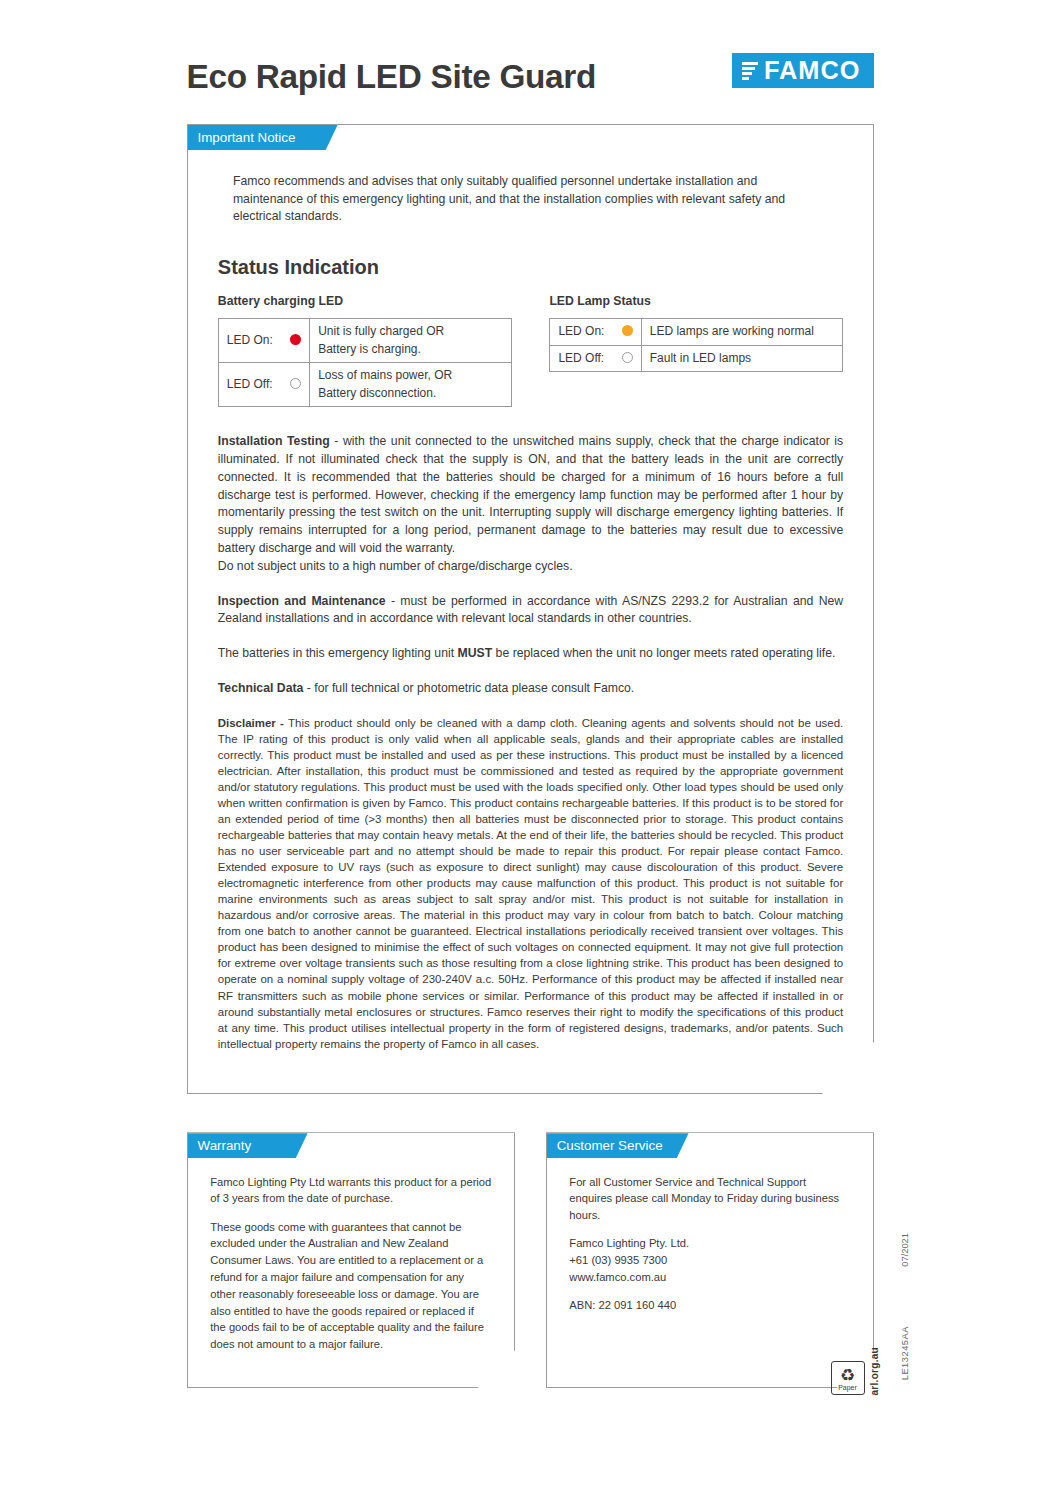Eco Rapid LED Site Guard
FAMCO
Important Notice
Famco recommends and advises that only suitably qualified personnel undertake installation and maintenance of this emergency lighting unit, and that the installation complies with relevant safety and electrical standards.
Status Indication
Battery charging LED
| LED On: | Unit is fully charged OR Battery is charging. |
| LED Off: | Loss of mains power, OR Battery disconnection. |
LED Lamp Status
| LED On: | LED lamps are working normal |
| LED Off: | Fault in LED lamps |
Installation Testing - with the unit connected to the unswitched mains supply, check that the charge indicator is illuminated. If not illuminated check that the supply is ON, and that the battery leads in the unit are correctly connected. It is recommended that the batteries should be charged for a minimum of 16 hours before a full discharge test is performed. However, checking if the emergency lamp function may be performed after 1 hour by momentarily pressing the test switch on the unit. Interrupting supply will discharge emergency lighting batteries. If supply remains interrupted for a long period, permanent damage to the batteries may result due to excessive battery discharge and will void the warranty.
Do not subject units to a high number of charge/discharge cycles.
Inspection and Maintenance - must be performed in accordance with AS/NZS 2293.2 for Australian and New Zealand installations and in accordance with relevant local standards in other countries.
The batteries in this emergency lighting unit MUST be replaced when the unit no longer meets rated operating life.
Technical Data - for full technical or photometric data please consult Famco.
Disclaimer - This product should only be cleaned with a damp cloth. Cleaning agents and solvents should not be used. The IP rating of this product is only valid when all applicable seals, glands and their appropriate cables are installed correctly. This product must be installed and used as per these instructions. This product must be installed by a licenced electrician. After installation, this product must be commissioned and tested as required by the appropriate government and/or statutory regulations. This product must be used with the loads specified only. Other load types should be used only when written confirmation is given by Famco. This product contains rechargeable batteries. If this product is to be stored for an extended period of time (>3 months) then all batteries must be disconnected prior to storage. This product contains rechargeable batteries that may contain heavy metals. At the end of their life, the batteries should be recycled. This product has no user serviceable part and no attempt should be made to repair this product. For repair please contact Famco. Extended exposure to UV rays (such as exposure to direct sunlight) may cause discolouration of this product. Severe electromagnetic interference from other products may cause malfunction of this product. This product is not suitable for marine environments such as areas subject to salt spray and/or mist. This product is not suitable for installation in hazardous and/or corrosive areas. The material in this product may vary in colour from batch to batch. Colour matching from one batch to another cannot be guaranteed. Electrical installations periodically received transient over voltages. This product has been designed to minimise the effect of such voltages on connected equipment. It may not give full protection for extreme over voltage transients such as those resulting from a close lightning strike. This product has been designed to operate on a nominal supply voltage of 230-240V a.c. 50Hz. Performance of this product may be affected if installed near RF transmitters such as mobile phone services or similar. Performance of this product may be affected if installed in or around substantially metal enclosures or structures. Famco reserves their right to modify the specifications of this product at any time. This product utilises intellectual property in the form of registered designs, trademarks, and/or patents. Such intellectual property remains the property of Famco in all cases.
Warranty
Famco Lighting Pty Ltd warrants this product for a period of 3 years from the date of purchase.
These goods come with guarantees that cannot be excluded under the Australian and New Zealand Consumer Laws. You are entitled to a replacement or a refund for a major failure and compensation for any other reasonably foreseeable loss or damage. You are also entitled to have the goods repaired or replaced if the goods fail to be of acceptable quality and the failure does not amount to a major failure.
Customer Service
For all Customer Service and Technical Support enquires please call Monday to Friday during business hours.
Famco Lighting Pty. Ltd.
+61 (03) 9935 7300
www.famco.com.au
ABN: 22 091 160 440
07/2021
LE13245AA
♻ Paper
arl.org.au